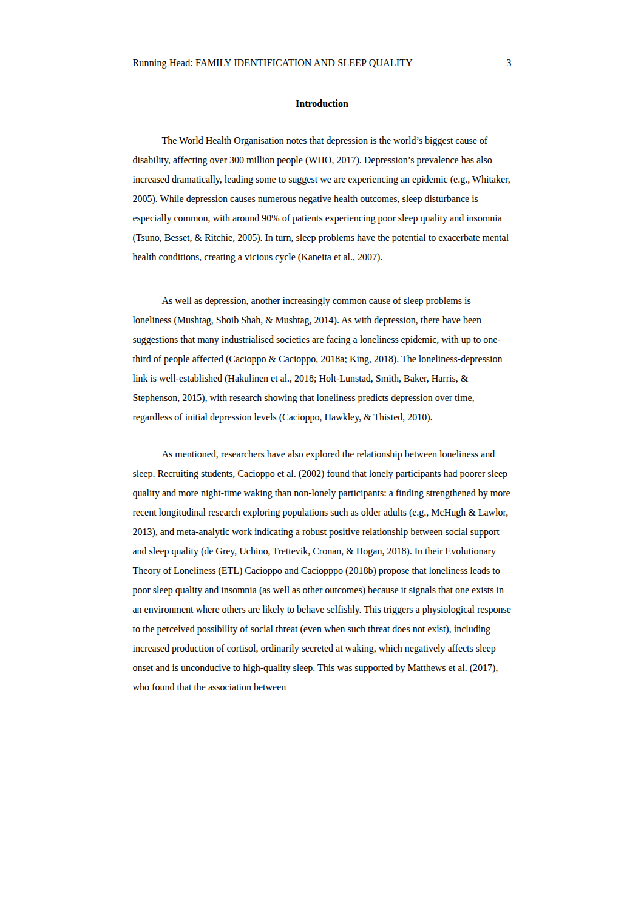Running Head: FAMILY IDENTIFICATION AND SLEEP QUALITY 3
Introduction
The World Health Organisation notes that depression is the world’s biggest cause of disability, affecting over 300 million people (WHO, 2017). Depression’s prevalence has also increased dramatically, leading some to suggest we are experiencing an epidemic (e.g., Whitaker, 2005). While depression causes numerous negative health outcomes, sleep disturbance is especially common, with around 90% of patients experiencing poor sleep quality and insomnia (Tsuno, Besset, & Ritchie, 2005). In turn, sleep problems have the potential to exacerbate mental health conditions, creating a vicious cycle (Kaneita et al., 2007).
As well as depression, another increasingly common cause of sleep problems is loneliness (Mushtag, Shoib Shah, & Mushtag, 2014). As with depression, there have been suggestions that many industrialised societies are facing a loneliness epidemic, with up to one-third of people affected (Cacioppo & Cacioppo, 2018a; King, 2018). The loneliness-depression link is well-established (Hakulinen et al., 2018; Holt-Lunstad, Smith, Baker, Harris, & Stephenson, 2015), with research showing that loneliness predicts depression over time, regardless of initial depression levels (Cacioppo, Hawkley, & Thisted, 2010).
As mentioned, researchers have also explored the relationship between loneliness and sleep. Recruiting students, Cacioppo et al. (2002) found that lonely participants had poorer sleep quality and more night-time waking than non-lonely participants: a finding strengthened by more recent longitudinal research exploring populations such as older adults (e.g., McHugh & Lawlor, 2013), and meta-analytic work indicating a robust positive relationship between social support and sleep quality (de Grey, Uchino, Trettevik, Cronan, & Hogan, 2018). In their Evolutionary Theory of Loneliness (ETL) Cacioppo and Caciopppo (2018b) propose that loneliness leads to poor sleep quality and insomnia (as well as other outcomes) because it signals that one exists in an environment where others are likely to behave selfishly. This triggers a physiological response to the perceived possibility of social threat (even when such threat does not exist), including increased production of cortisol, ordinarily secreted at waking, which negatively affects sleep onset and is unconducive to high-quality sleep. This was supported by Matthews et al. (2017), who found that the association between